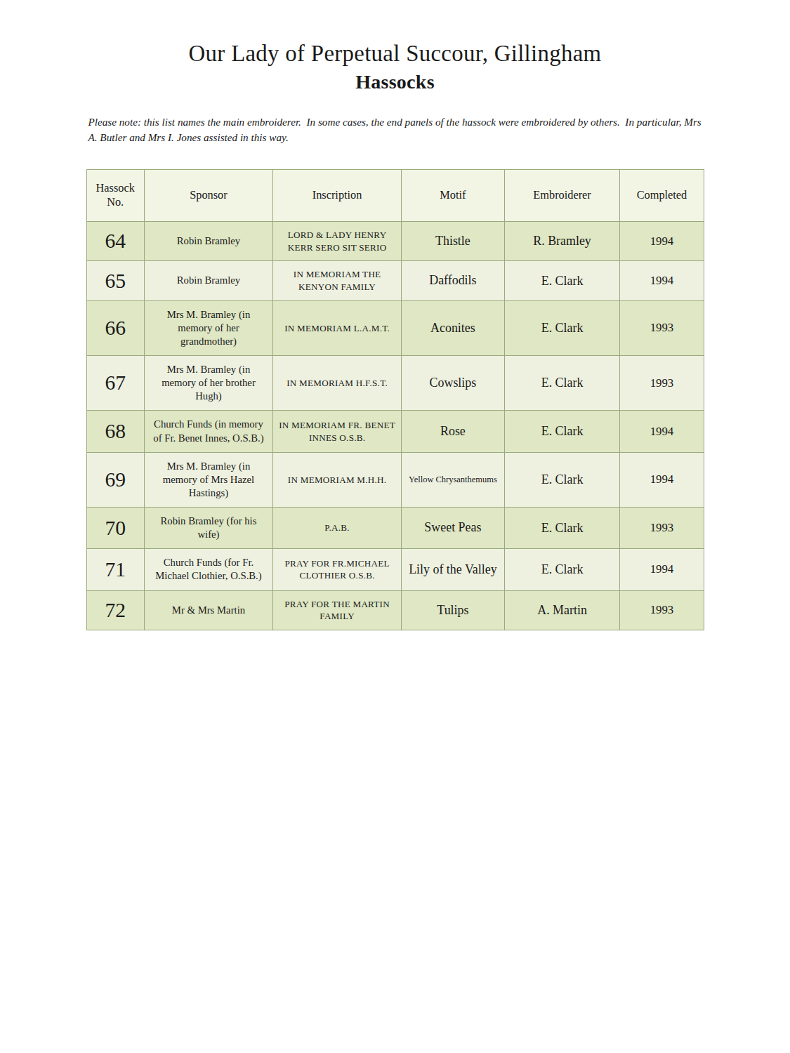Our Lady of Perpetual Succour, Gillingham
Hassocks
Please note: this list names the main embroiderer. In some cases, the end panels of the hassock were embroidered by others. In particular, Mrs A. Butler and Mrs I. Jones assisted in this way.
| Hassock No. | Sponsor | Inscription | Motif | Embroiderer | Completed |
| --- | --- | --- | --- | --- | --- |
| 64 | Robin Bramley | LORD & LADY HENRY KERR SERO SIT SERIO | Thistle | R. Bramley | 1994 |
| 65 | Robin Bramley | IN MEMORIAM THE KENYON FAMILY | Daffodils | E. Clark | 1994 |
| 66 | Mrs M. Bramley (in memory of her grandmother) | IN MEMORIAM L.A.M.T. | Aconites | E. Clark | 1993 |
| 67 | Mrs M. Bramley (in memory of her brother Hugh) | IN MEMORIAM H.F.S.T. | Cowslips | E. Clark | 1993 |
| 68 | Church Funds (in memory of Fr. Benet Innes, O.S.B.) | IN MEMORIAM FR. BENET INNES O.S.B. | Rose | E. Clark | 1994 |
| 69 | Mrs M. Bramley (in memory of Mrs Hazel Hastings) | IN MEMORIAM M.H.H. | Yellow Chrysanthemums | E. Clark | 1994 |
| 70 | Robin Bramley (for his wife) | P.A.B. | Sweet Peas | E. Clark | 1993 |
| 71 | Church Funds (for Fr. Michael Clothier, O.S.B.) | PRAY FOR FR.MICHAEL CLOTHIER O.S.B. | Lily of the Valley | E. Clark | 1994 |
| 72 | Mr & Mrs Martin | PRAY FOR THE MARTIN FAMILY | Tulips | A. Martin | 1993 |